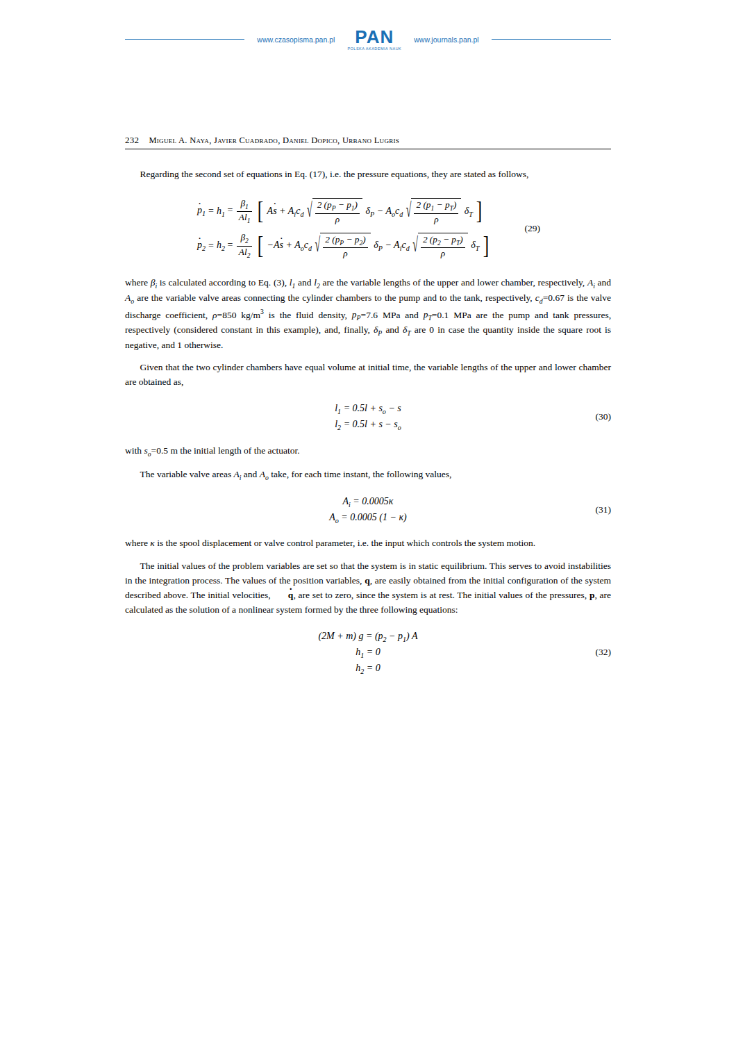www.czasopisma.pan.pl
PAN
POLSKA AKADEMIA NAUK
www.journals.pan.pl
232 Miguel A. Naya, Javier Cuadrado, Daniel Dopico, Urbano Lugris
Regarding the second set of equations in Eq. (17), i.e. the pressure equations, they are stated as follows,
| p 1 | = | h 1 = β 1 Al 1 [ A s + A i c d 2 (p P − p 1 ) ρ δ P − A o c d 2 (p 1 − p T ) ρ δ T ] |
| p 2 | = | h 2 = β 2 Al 2 [ −A s + A o c d 2 (p P − p 2 ) ρ δ P − A i c d 2 (p 2 − p T ) ρ δ T ] |
(29)
where βi is calculated according to Eq. (3), l1 and l2 are the variable lengths of the upper and lower chamber, respectively, Ai and Ao are the variable valve areas connecting the cylinder chambers to the pump and to the tank, respectively, cd=0.67 is the valve discharge coefficient, ρ=850 kg/m3 is the fluid density, pP=7.6 MPa and pT=0.1 MPa are the pump and tank pressures, respectively (considered constant in this example), and, finally, δP and δT are 0 in case the quantity inside the square root is negative, and 1 otherwise.
Given that the two cylinder chambers have equal volume at initial time, the variable lengths of the upper and lower chamber are obtained as,
l1 = 0.5l + so − s
l2 = 0.5l + s − so
(30)
with so=0.5 m the initial length of the actuator.
The variable valve areas Ai and Ao take, for each time instant, the following values,
Ai = 0.0005κ
Ao = 0.0005 (1 − κ)
(31)
where κ is the spool displacement or valve control parameter, i.e. the input which controls the system motion.
The initial values of the problem variables are set so that the system is in static equilibrium. This serves to avoid instabilities in the integration process. The values of the position variables, q, are easily obtained from the initial configuration of the system described above. The initial velocities, q, are set to zero, since the system is at rest. The initial values of the pressures, p, are calculated as the solution of a nonlinear system formed by the three following equations:
(2M + m) g = (p2 − p1) A
h1 = 0
h2 = 0
(32)